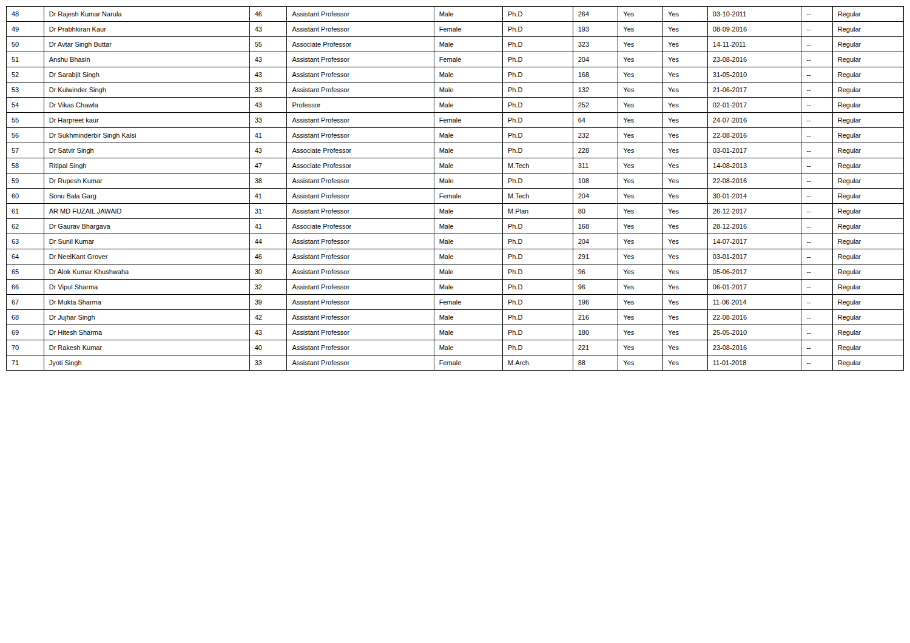| 48 | Dr Rajesh Kumar Narula | 46 | Assistant Professor | Male | Ph.D | 264 | Yes | Yes | 03-10-2011 | -- | Regular |
| 49 | Dr Prabhkiran Kaur | 43 | Assistant Professor | Female | Ph.D | 193 | Yes | Yes | 08-09-2016 | -- | Regular |
| 50 | Dr Avtar Singh Buttar | 55 | Associate Professor | Male | Ph.D | 323 | Yes | Yes | 14-11-2011 | -- | Regular |
| 51 | Anshu Bhasin | 43 | Assistant Professor | Female | Ph.D | 204 | Yes | Yes | 23-08-2016 | -- | Regular |
| 52 | Dr Sarabjit Singh | 43 | Assistant Professor | Male | Ph.D | 168 | Yes | Yes | 31-05-2010 | -- | Regular |
| 53 | Dr Kulwinder Singh | 33 | Assistant Professor | Male | Ph.D | 132 | Yes | Yes | 21-06-2017 | -- | Regular |
| 54 | Dr Vikas Chawla | 43 | Professor | Male | Ph.D | 252 | Yes | Yes | 02-01-2017 | -- | Regular |
| 55 | Dr Harpreet kaur | 33 | Assistant Professor | Female | Ph.D | 64 | Yes | Yes | 24-07-2016 | -- | Regular |
| 56 | Dr Sukhminderbir Singh Kalsi | 41 | Assistant Professor | Male | Ph.D | 232 | Yes | Yes | 22-08-2016 | -- | Regular |
| 57 | Dr Satvir Singh | 43 | Associate Professor | Male | Ph.D | 228 | Yes | Yes | 03-01-2017 | -- | Regular |
| 58 | Ritipal Singh | 47 | Associate Professor | Male | M.Tech | 311 | Yes | Yes | 14-08-2013 | -- | Regular |
| 59 | Dr Rupesh Kumar | 38 | Assistant Professor | Male | Ph.D | 108 | Yes | Yes | 22-08-2016 | -- | Regular |
| 60 | Sonu Bala Garg | 41 | Assistant Professor | Female | M.Tech | 204 | Yes | Yes | 30-01-2014 | -- | Regular |
| 61 | AR MD FUZAIL JAWAID | 31 | Assistant Professor | Male | M.Plan | 80 | Yes | Yes | 26-12-2017 | -- | Regular |
| 62 | Dr Gaurav Bhargava | 41 | Associate Professor | Male | Ph.D | 168 | Yes | Yes | 28-12-2016 | -- | Regular |
| 63 | Dr Sunil Kumar | 44 | Assistant Professor | Male | Ph.D | 204 | Yes | Yes | 14-07-2017 | -- | Regular |
| 64 | Dr NeelKant Grover | 46 | Assistant Professor | Male | Ph.D | 291 | Yes | Yes | 03-01-2017 | -- | Regular |
| 65 | Dr Alok Kumar Khushwaha | 30 | Assistant Professor | Male | Ph.D | 96 | Yes | Yes | 05-06-2017 | -- | Regular |
| 66 | Dr Vipul Sharma | 32 | Assistant Professor | Male | Ph.D | 96 | Yes | Yes | 06-01-2017 | -- | Regular |
| 67 | Dr Mukta Sharma | 39 | Assistant Professor | Female | Ph.D | 196 | Yes | Yes | 11-06-2014 | -- | Regular |
| 68 | Dr Jujhar Singh | 42 | Assistant Professor | Male | Ph.D | 216 | Yes | Yes | 22-08-2016 | -- | Regular |
| 69 | Dr Hitesh Sharma | 43 | Assistant Professor | Male | Ph.D | 180 | Yes | Yes | 25-05-2010 | -- | Regular |
| 70 | Dr Rakesh Kumar | 40 | Assistant Professor | Male | Ph.D | 221 | Yes | Yes | 23-08-2016 | -- | Regular |
| 71 | Jyoti Singh | 33 | Assistant Professor | Female | M.Arch. | 88 | Yes | Yes | 11-01-2018 | -- | Regular |